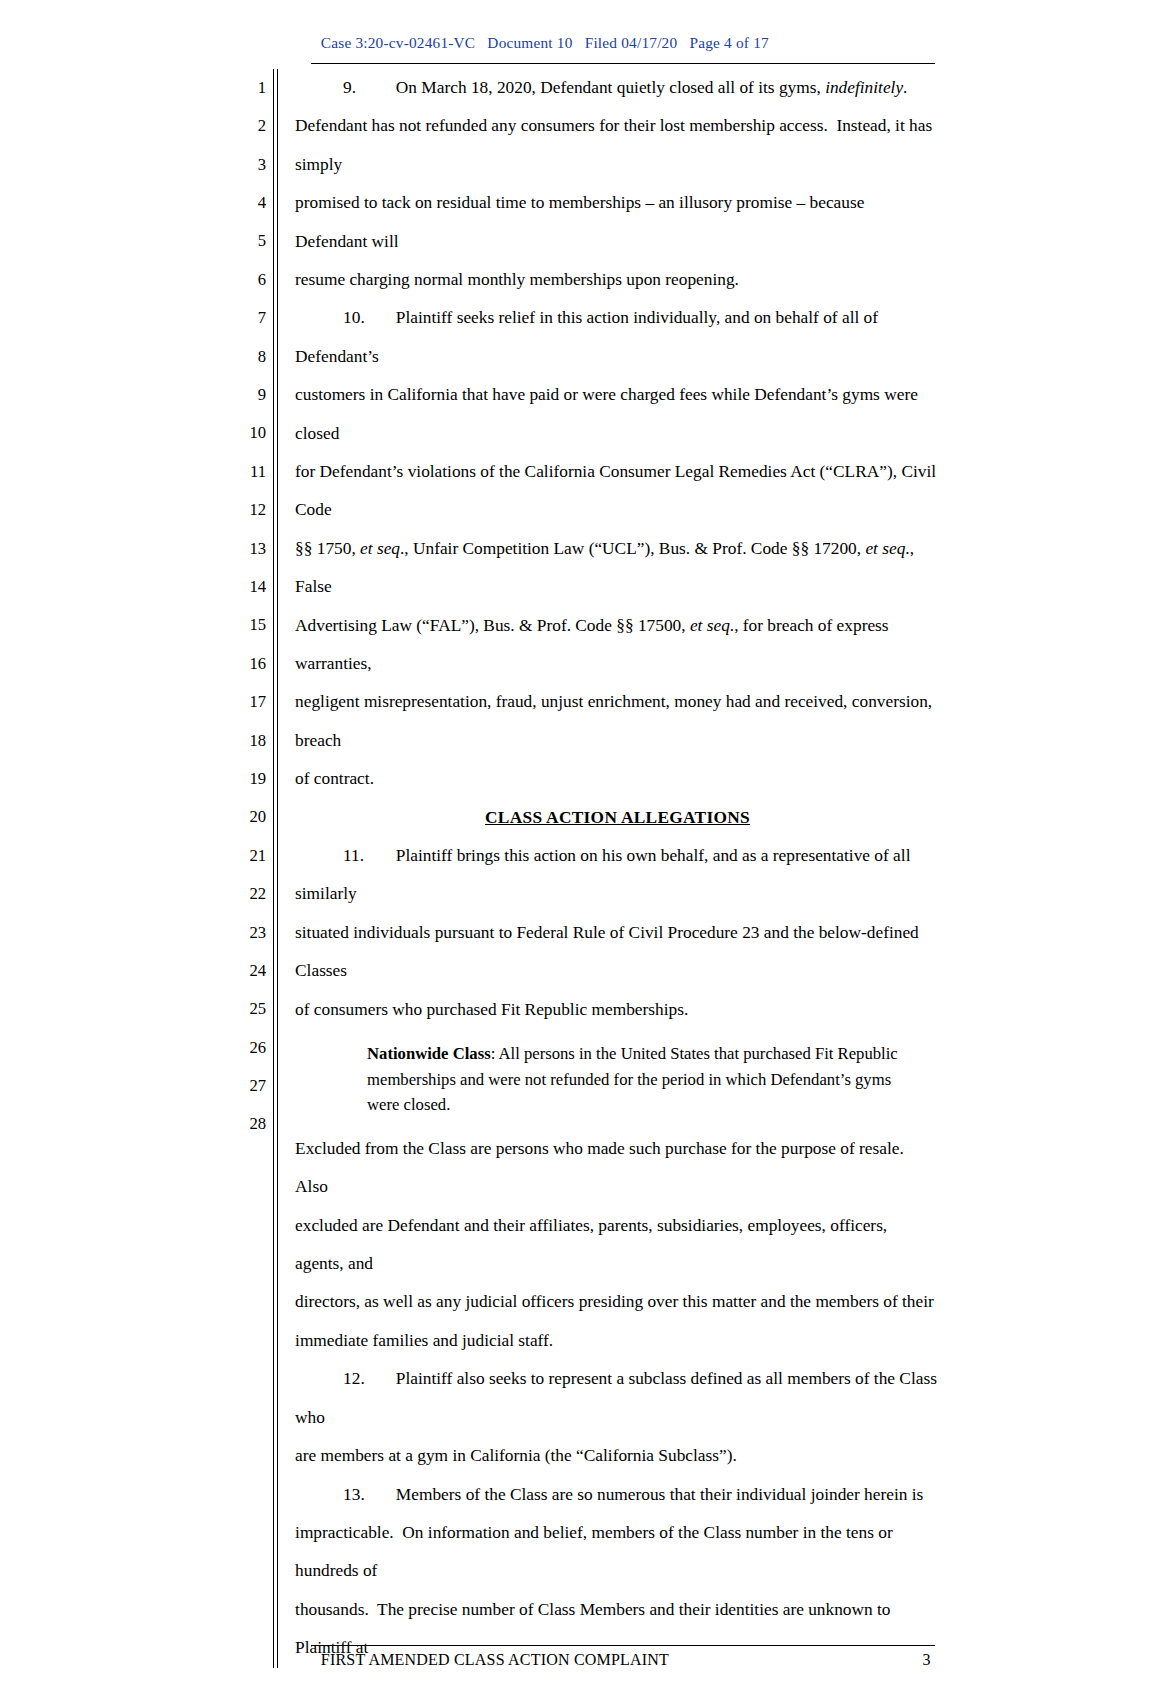Case 3:20-cv-02461-VC Document 10 Filed 04/17/20 Page 4 of 17
1
2
3
4
5
6
7
8
9
10
11
12
13
14
15
16
17
18
19
20
21
22
23
24
25
26
27
28
9. On March 18, 2020, Defendant quietly closed all of its gyms, indefinitely.
Defendant has not refunded any consumers for their lost membership access. Instead, it has simply
promised to tack on residual time to memberships – an illusory promise – because Defendant will
resume charging normal monthly memberships upon reopening.
10. Plaintiff seeks relief in this action individually, and on behalf of all of Defendant’s
customers in California that have paid or were charged fees while Defendant’s gyms were closed
for Defendant’s violations of the California Consumer Legal Remedies Act (“CLRA”), Civil Code
§§ 1750, et seq., Unfair Competition Law (“UCL”), Bus. & Prof. Code §§ 17200, et seq., False
Advertising Law (“FAL”), Bus. & Prof. Code §§ 17500, et seq., for breach of express warranties,
negligent misrepresentation, fraud, unjust enrichment, money had and received, conversion, breach
of contract.
CLASS ACTION ALLEGATIONS
11. Plaintiff brings this action on his own behalf, and as a representative of all similarly
situated individuals pursuant to Federal Rule of Civil Procedure 23 and the below-defined Classes
of consumers who purchased Fit Republic memberships.
Nationwide Class: All persons in the United States that purchased Fit Republic memberships and were not refunded for the period in which Defendant’s gyms were closed.
Excluded from the Class are persons who made such purchase for the purpose of resale. Also
excluded are Defendant and their affiliates, parents, subsidiaries, employees, officers, agents, and
directors, as well as any judicial officers presiding over this matter and the members of their
immediate families and judicial staff.
12. Plaintiff also seeks to represent a subclass defined as all members of the Class who
are members at a gym in California (the “California Subclass”).
13. Members of the Class are so numerous that their individual joinder herein is
impracticable. On information and belief, members of the Class number in the tens or hundreds of
thousands. The precise number of Class Members and their identities are unknown to Plaintiff at
FIRST AMENDED CLASS ACTION COMPLAINT 3